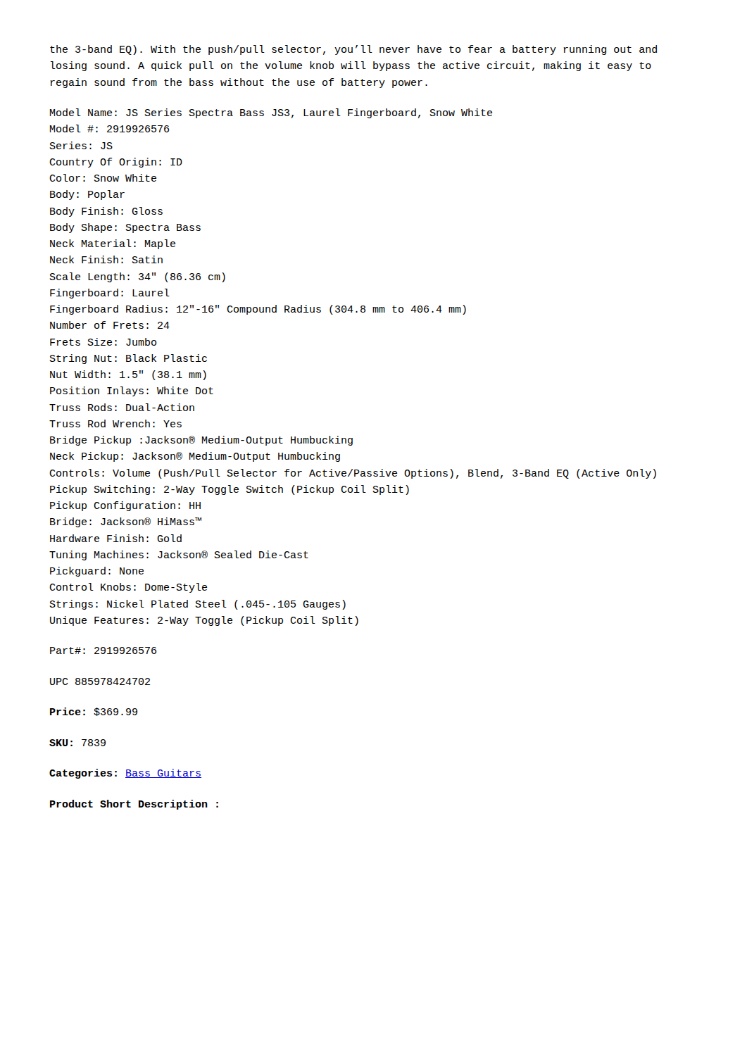the 3-band EQ). With the push/pull selector, you’ll never have to fear a battery running out and losing sound. A quick pull on the volume knob will bypass the active circuit, making it easy to regain sound from the bass without the use of battery power.
Model Name: JS Series Spectra Bass JS3, Laurel Fingerboard, Snow White Model #: 2919926576 Series: JS Country Of Origin: ID Color: Snow White Body: Poplar Body Finish: Gloss Body Shape: Spectra Bass Neck Material: Maple Neck Finish: Satin Scale Length: 34″ (86.36 cm) Fingerboard: Laurel Fingerboard Radius: 12″-16″ Compound Radius (304.8 mm to 406.4 mm) Number of Frets: 24 Frets Size: Jumbo String Nut: Black Plastic Nut Width: 1.5″ (38.1 mm) Position Inlays: White Dot Truss Rods: Dual-Action Truss Rod Wrench: Yes Bridge Pickup :Jackson® Medium-Output Humbucking Neck Pickup: Jackson® Medium-Output Humbucking Controls: Volume (Push/Pull Selector for Active/Passive Options), Blend, 3-Band EQ (Active Only) Pickup Switching: 2-Way Toggle Switch (Pickup Coil Split) Pickup Configuration: HH Bridge: Jackson® HiMass™ Hardware Finish: Gold Tuning Machines: Jackson® Sealed Die-Cast Pickguard: None Control Knobs: Dome-Style Strings: Nickel Plated Steel (.045-.105 Gauges) Unique Features: 2-Way Toggle (Pickup Coil Split)
Part#: 2919926576
UPC 885978424702
Price: $369.99
SKU: 7839
Categories: Bass Guitars
Product Short Description :